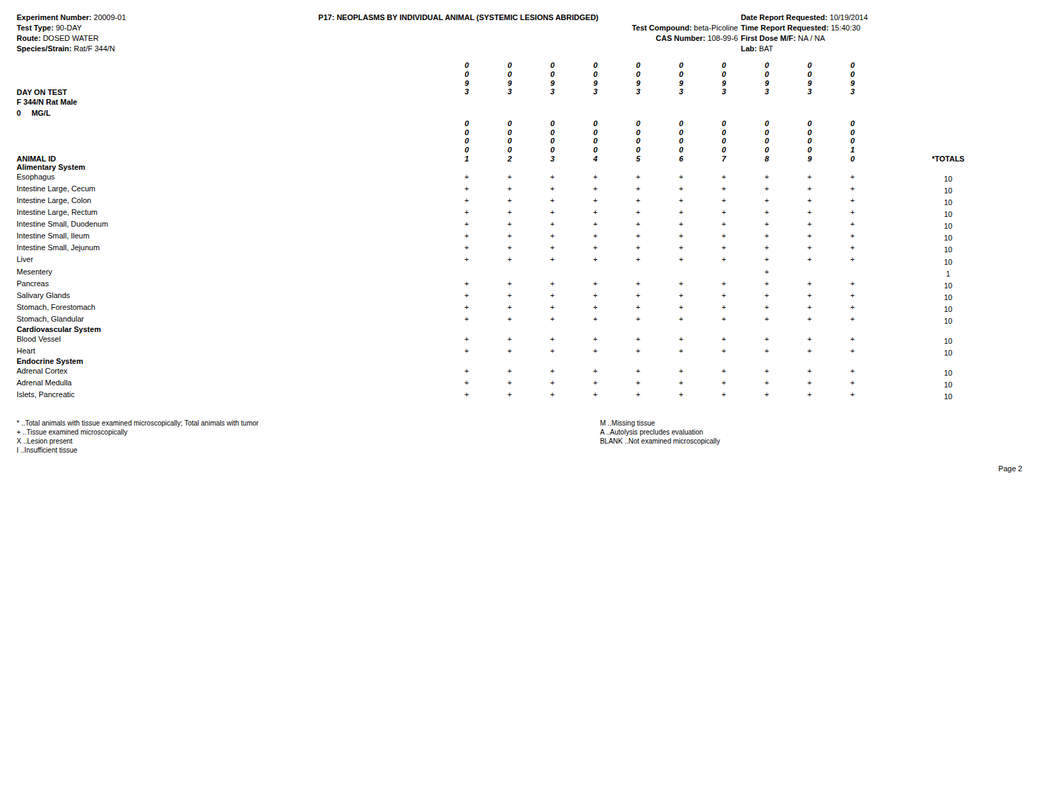| Experiment Number: 20009-01 Test Type: 90-DAY Route: DOSED WATER Species/Strain: Rat/F 344/N | P17: NEOPLASMS BY INDIVIDUAL ANIMAL (SYSTEMIC LESIONS ABRIDGED) Test Compound: beta-Picoline CAS Number: 108-99-6 | Date Report Requested: 10/19/2014 Time Report Requested: 15:40:30 First Dose M/F: NA / NA Lab: BAT |
| DAY ON TEST | 0 0 9 3 | 0 0 9 3 | 0 0 9 3 | 0 0 9 3 | 0 0 9 3 | 0 0 9 3 | 0 0 9 3 | 0 0 9 3 | 0 0 9 3 | 0 0 9 3 | |
| F 344/N Rat Male 0 MG/L | | |
| ANIMAL ID | 0 0 0 0 1 | 0 0 0 0 2 | 0 0 0 0 3 | 0 0 0 0 4 | 0 0 0 0 5 | 0 0 0 0 6 | 0 0 0 0 7 | 0 0 0 0 8 | 0 0 0 0 9 | 0 0 0 1 0 | *TOTALS |
| Alimentary System | |
| Esophagus | + | + | + | + | + | + | + | + | + | + | 10 |
| Intestine Large, Cecum | + | + | + | + | + | + | + | + | + | + | 10 |
| Intestine Large, Colon | + | + | + | + | + | + | + | + | + | + | 10 |
| Intestine Large, Rectum | + | + | + | + | + | + | + | + | + | + | 10 |
| Intestine Small, Duodenum | + | + | + | + | + | + | + | + | + | + | 10 |
| Intestine Small, Ileum | + | + | + | + | + | + | + | + | + | + | 10 |
| Intestine Small, Jejunum | + | + | + | + | + | + | + | + | + | + | 10 |
| Liver | + | + | + | + | + | + | + | + | + | + | 10 |
| Mesentery | | | | | | | | + | | | 1 |
| Pancreas | + | + | + | + | + | + | + | + | + | + | 10 |
| Salivary Glands | + | + | + | + | + | + | + | + | + | + | 10 |
| Stomach, Forestomach | + | + | + | + | + | + | + | + | + | + | 10 |
| Stomach, Glandular | + | + | + | + | + | + | + | + | + | + | 10 |
| Cardiovascular System | |
| Blood Vessel | + | + | + | + | + | + | + | + | + | + | 10 |
| Heart | + | + | + | + | + | + | + | + | + | + | 10 |
| Endocrine System | |
| Adrenal Cortex | + | + | + | + | + | + | + | + | + | + | 10 |
| Adrenal Medulla | + | + | + | + | + | + | + | + | + | + | 10 |
| Islets, Pancreatic | + | + | + | + | + | + | + | + | + | + | 10 |
| * ..Total animals with tissue examined microscopically; Total animals with tumor | M ..Missing tissue |
| + ..Tissue examined microscopically | A ..Autolysis precludes evaluation |
| X ..Lesion present | BLANK ..Not examined microscopically |
| I ..Insufficient tissue | |
Page 2